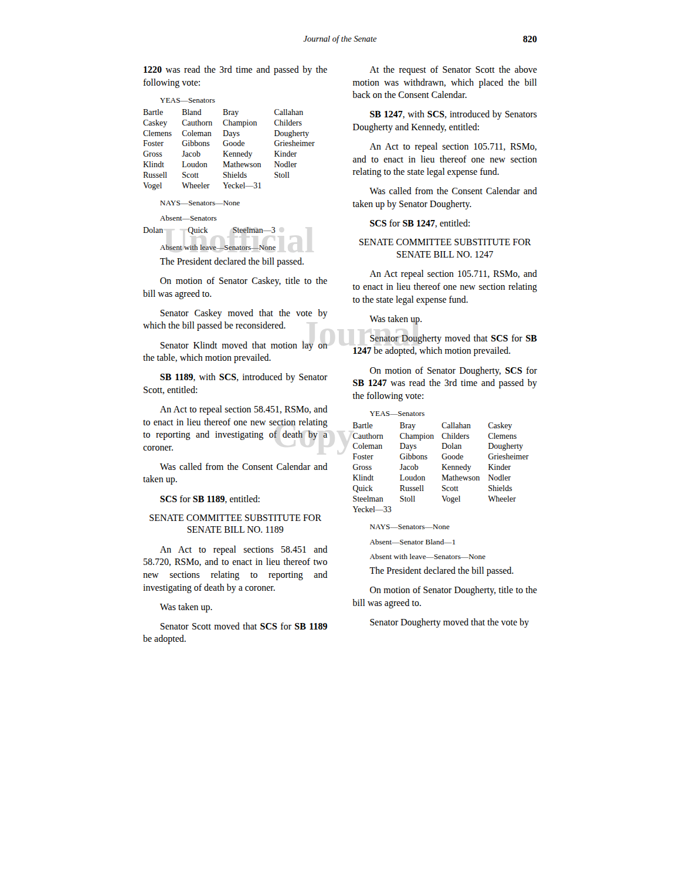Journal of the Senate 820
Unofficial
Journal
Copy
1220 was read the 3rd time and passed by the following vote:
YEAS—Senators
| Bartle | Bland | Bray | Callahan |
| Caskey | Cauthorn | Champion | Childers |
| Clemens | Coleman | Days | Dougherty |
| Foster | Gibbons | Goode | Griesheimer |
| Gross | Jacob | Kennedy | Kinder |
| Klindt | Loudon | Mathewson | Nodler |
| Russell | Scott | Shields | Stoll |
| Vogel | Wheeler | Yeckel—31 | |
NAYS—Senators—None
Absent—Senators
| Dolan | Quick | Steelman—3 | |
Absent with leave—Senators—None
The President declared the bill passed.
On motion of Senator Caskey, title to the bill was agreed to.
Senator Caskey moved that the vote by which the bill passed be reconsidered.
Senator Klindt moved that motion lay on the table, which motion prevailed.
SB 1189, with SCS, introduced by Senator Scott, entitled:
An Act to repeal section 58.451, RSMo, and to enact in lieu thereof one new section relating to reporting and investigating of death by a coroner.
Was called from the Consent Calendar and taken up.
SCS for SB 1189, entitled:
SENATE COMMITTEE SUBSTITUTE FOR
SENATE BILL NO. 1189
An Act to repeal sections 58.451 and 58.720, RSMo, and to enact in lieu thereof two new sections relating to reporting and investigating of death by a coroner.
Was taken up.
Senator Scott moved that SCS for SB 1189 be adopted.
At the request of Senator Scott the above motion was withdrawn, which placed the bill back on the Consent Calendar.
SB 1247, with SCS, introduced by Senators Dougherty and Kennedy, entitled:
An Act to repeal section 105.711, RSMo, and to enact in lieu thereof one new section relating to the state legal expense fund.
Was called from the Consent Calendar and taken up by Senator Dougherty.
SCS for SB 1247, entitled:
SENATE COMMITTEE SUBSTITUTE FOR
SENATE BILL NO. 1247
An Act repeal section 105.711, RSMo, and to enact in lieu thereof one new section relating to the state legal expense fund.
Was taken up.
Senator Dougherty moved that SCS for SB 1247 be adopted, which motion prevailed.
On motion of Senator Dougherty, SCS for SB 1247 was read the 3rd time and passed by the following vote:
YEAS—Senators
| Bartle | Bray | Callahan | Caskey |
| Cauthorn | Champion | Childers | Clemens |
| Coleman | Days | Dolan | Dougherty |
| Foster | Gibbons | Goode | Griesheimer |
| Gross | Jacob | Kennedy | Kinder |
| Klindt | Loudon | Mathewson | Nodler |
| Quick | Russell | Scott | Shields |
| Steelman | Stoll | Vogel | Wheeler |
| Yeckel—33 | | | |
NAYS—Senators—None
Absent—Senator Bland—1
Absent with leave—Senators—None
The President declared the bill passed.
On motion of Senator Dougherty, title to the bill was agreed to.
Senator Dougherty moved that the vote by